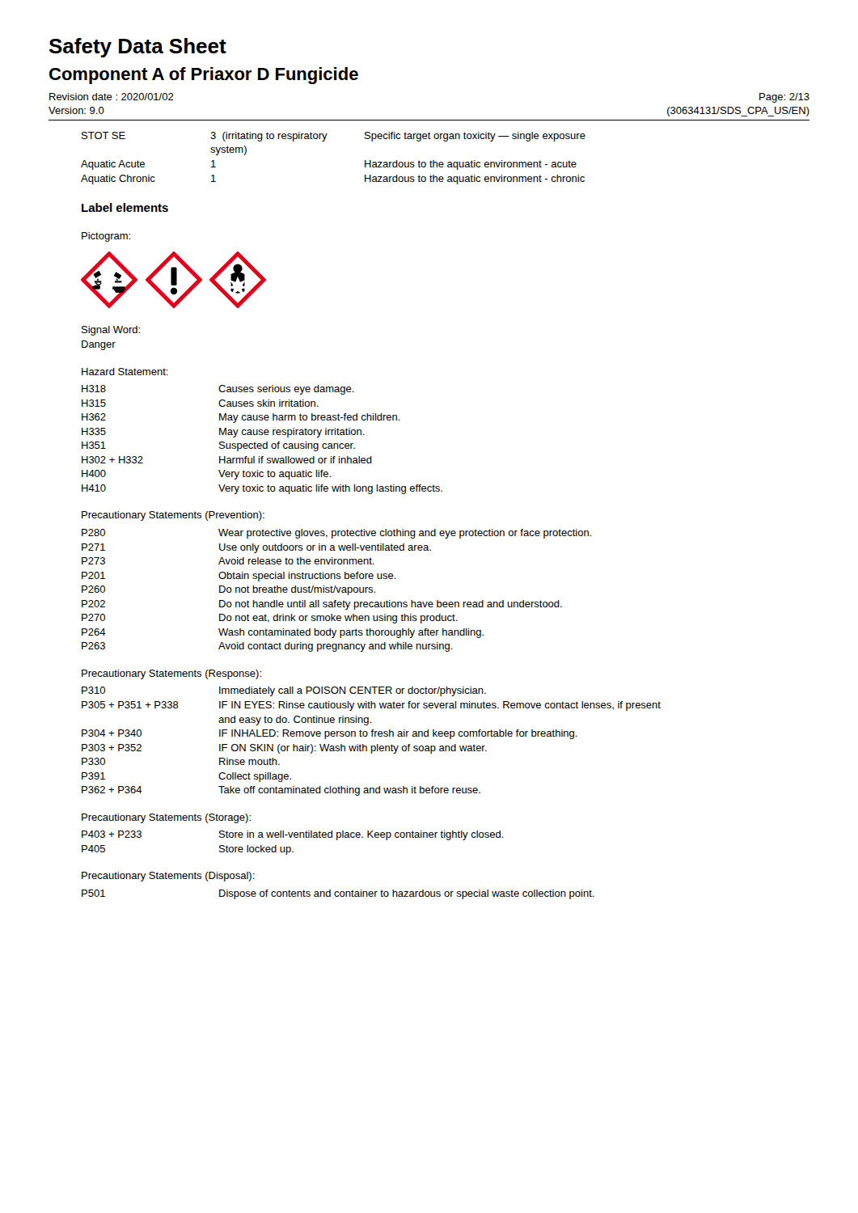Safety Data Sheet
Component A of Priaxor D Fungicide
Revision date : 2020/01/02
Version: 9.0
Page: 2/13
(30634131/SDS_CPA_US/EN)
| STOT SE | 3 (irritating to respiratory system) | Specific target organ toxicity — single exposure |
| Aquatic Acute | 1 | Hazardous to the aquatic environment - acute |
| Aquatic Chronic | 1 | Hazardous to the aquatic environment - chronic |
Label elements
Pictogram:
Signal Word:
Danger
Hazard Statement:
| H318 | Causes serious eye damage. |
| H315 | Causes skin irritation. |
| H362 | May cause harm to breast-fed children. |
| H335 | May cause respiratory irritation. |
| H351 | Suspected of causing cancer. |
| H302 + H332 | Harmful if swallowed or if inhaled |
| H400 | Very toxic to aquatic life. |
| H410 | Very toxic to aquatic life with long lasting effects. |
Precautionary Statements (Prevention):
| P280 | Wear protective gloves, protective clothing and eye protection or face protection. |
| P271 | Use only outdoors or in a well-ventilated area. |
| P273 | Avoid release to the environment. |
| P201 | Obtain special instructions before use. |
| P260 | Do not breathe dust/mist/vapours. |
| P202 | Do not handle until all safety precautions have been read and understood. |
| P270 | Do not eat, drink or smoke when using this product. |
| P264 | Wash contaminated body parts thoroughly after handling. |
| P263 | Avoid contact during pregnancy and while nursing. |
Precautionary Statements (Response):
| P310 | Immediately call a POISON CENTER or doctor/physician. |
| P305 + P351 + P338 | IF IN EYES: Rinse cautiously with water for several minutes. Remove contact lenses, if present and easy to do. Continue rinsing. |
| P304 + P340 | IF INHALED: Remove person to fresh air and keep comfortable for breathing. |
| P303 + P352 | IF ON SKIN (or hair): Wash with plenty of soap and water. |
| P330 | Rinse mouth. |
| P391 | Collect spillage. |
| P362 + P364 | Take off contaminated clothing and wash it before reuse. |
Precautionary Statements (Storage):
| P403 + P233 | Store in a well-ventilated place. Keep container tightly closed. |
| P405 | Store locked up. |
Precautionary Statements (Disposal):
| P501 | Dispose of contents and container to hazardous or special waste collection point. |